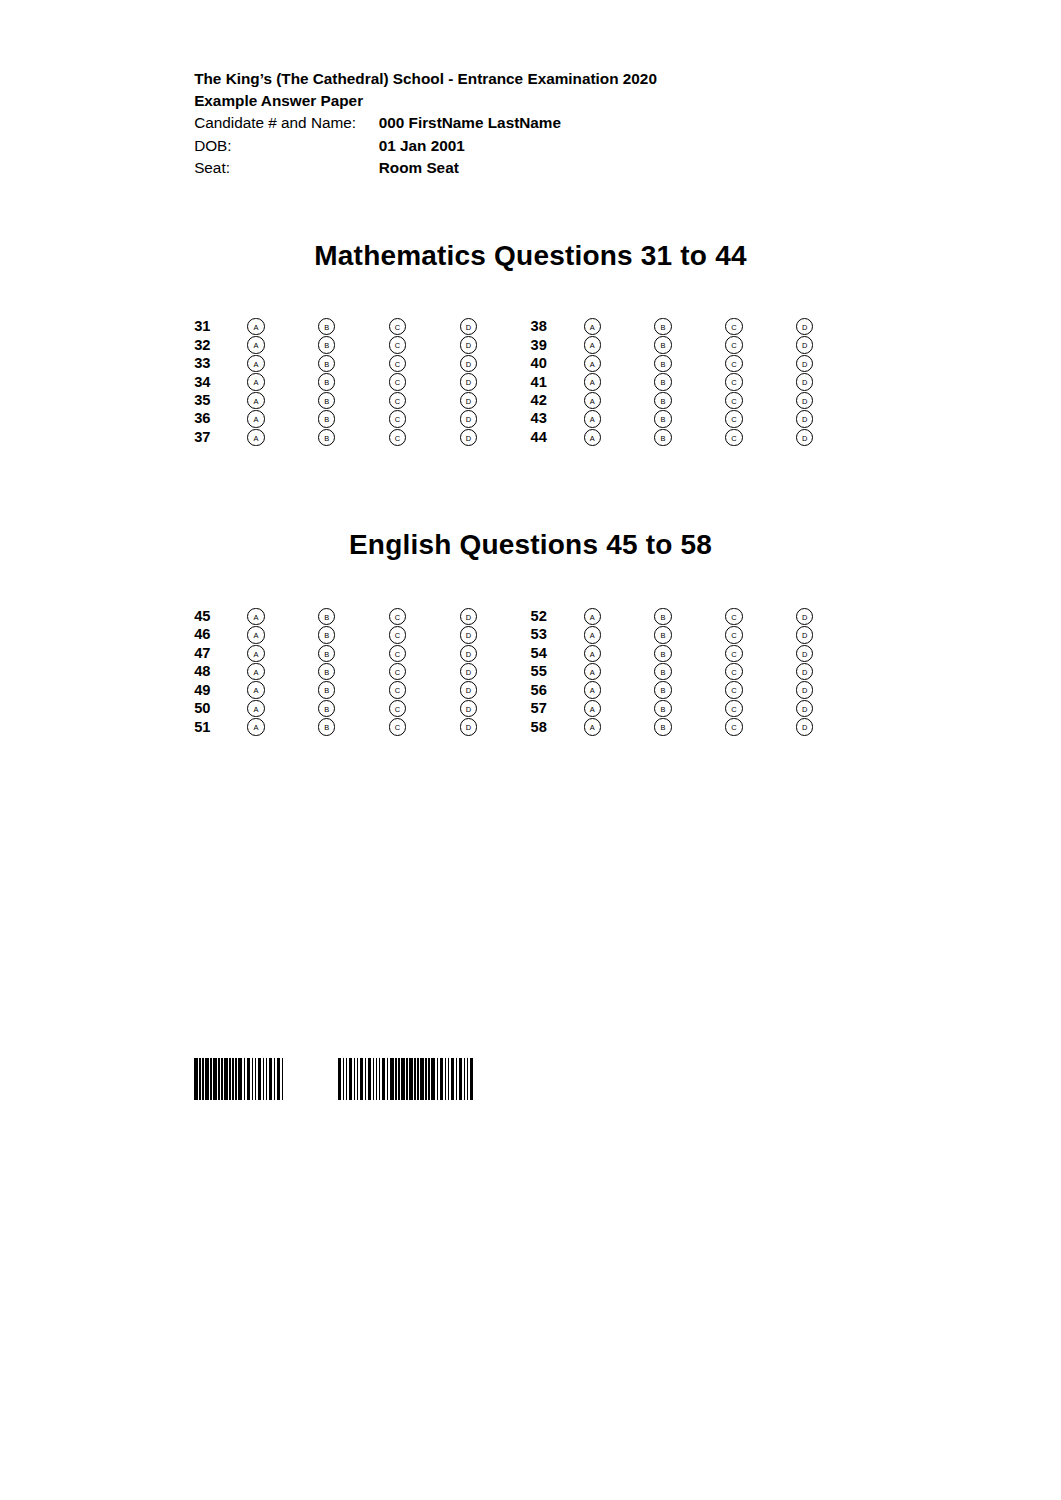The King’s (The Cathedral) School - Entrance Examination 2020
Example Answer Paper
| Candidate # and Name: | 000 FirstName LastName |
| DOB: | 01 Jan 2001 |
| Seat: | Room Seat |
Mathematics Questions 31 to 44
| 31 | A | B | C | D |
| 32 | A | B | C | D |
| 33 | A | B | C | D |
| 34 | A | B | C | D |
| 35 | A | B | C | D |
| 36 | A | B | C | D |
| 37 | A | B | C | D |
| 38 | A | B | C | D |
| 39 | A | B | C | D |
| 40 | A | B | C | D |
| 41 | A | B | C | D |
| 42 | A | B | C | D |
| 43 | A | B | C | D |
| 44 | A | B | C | D |
English Questions 45 to 58
| 45 | A | B | C | D |
| 46 | A | B | C | D |
| 47 | A | B | C | D |
| 48 | A | B | C | D |
| 49 | A | B | C | D |
| 50 | A | B | C | D |
| 51 | A | B | C | D |
| 52 | A | B | C | D |
| 53 | A | B | C | D |
| 54 | A | B | C | D |
| 55 | A | B | C | D |
| 56 | A | B | C | D |
| 57 | A | B | C | D |
| 58 | A | B | C | D |